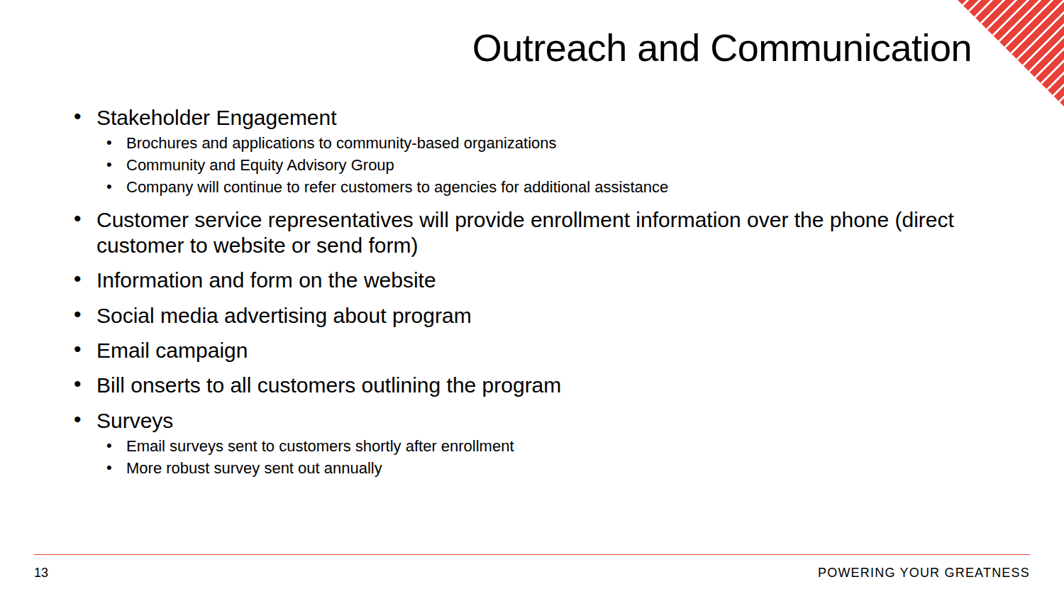Outreach and Communication
Stakeholder Engagement
Brochures and applications to community-based organizations
Community and Equity Advisory Group
Company will continue to refer customers to agencies for additional assistance
Customer service representatives will provide enrollment information over the phone (direct customer to website or send form)
Information and form on the website
Social media advertising about program
Email campaign
Bill onserts to all customers outlining the program
Surveys
Email surveys sent to customers shortly after enrollment
More robust survey sent out annually
13
POWERING YOUR GREATNESS